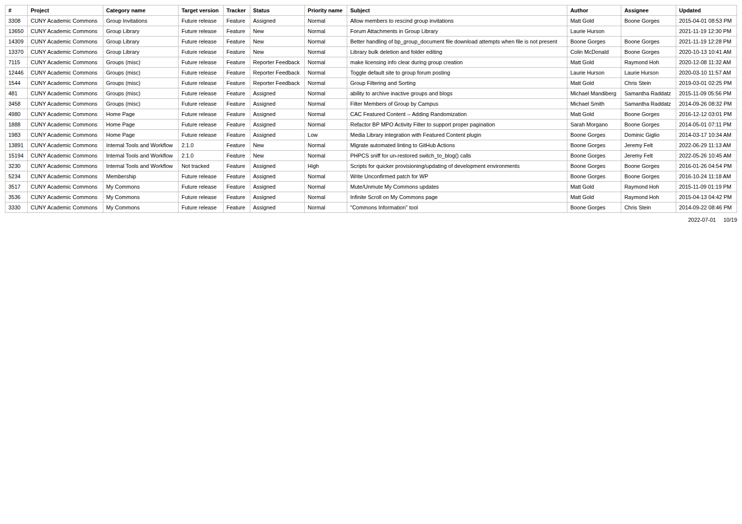| # | Project | Category name | Target version | Tracker | Status | Priority name | Subject | Author | Assignee | Updated |
| --- | --- | --- | --- | --- | --- | --- | --- | --- | --- | --- |
| 3308 | CUNY Academic Commons | Group Invitations | Future release | Feature | Assigned | Normal | Allow members to rescind group invitations | Matt Gold | Boone Gorges | 2015-04-01 08:53 PM |
| 13650 | CUNY Academic Commons | Group Library | Future release | Feature | New | Normal | Forum Attachments in Group Library | Laurie Hurson | | 2021-11-19 12:30 PM |
| 14309 | CUNY Academic Commons | Group Library | Future release | Feature | New | Normal | Better handling of bp_group_document file download attempts when file is not present | Boone Gorges | Boone Gorges | 2021-11-19 12:28 PM |
| 13370 | CUNY Academic Commons | Group Library | Future release | Feature | New | Normal | Library bulk deletion and folder editing | Colin McDonald | Boone Gorges | 2020-10-13 10:41 AM |
| 7115 | CUNY Academic Commons | Groups (misc) | Future release | Feature | Reporter Feedback | Normal | make licensing info clear during group creation | Matt Gold | Raymond Hoh | 2020-12-08 11:32 AM |
| 12446 | CUNY Academic Commons | Groups (misc) | Future release | Feature | Reporter Feedback | Normal | Toggle default site to group forum posting | Laurie Hurson | Laurie Hurson | 2020-03-10 11:57 AM |
| 1544 | CUNY Academic Commons | Groups (misc) | Future release | Feature | Reporter Feedback | Normal | Group Filtering and Sorting | Matt Gold | Chris Stein | 2019-03-01 02:25 PM |
| 481 | CUNY Academic Commons | Groups (misc) | Future release | Feature | Assigned | Normal | ability to archive inactive groups and blogs | Michael Mandiberg | Samantha Raddatz | 2015-11-09 05:56 PM |
| 3458 | CUNY Academic Commons | Groups (misc) | Future release | Feature | Assigned | Normal | Filter Members of Group by Campus | Michael Smith | Samantha Raddatz | 2014-09-26 08:32 PM |
| 4980 | CUNY Academic Commons | Home Page | Future release | Feature | Assigned | Normal | CAC Featured Content -- Adding Randomization | Matt Gold | Boone Gorges | 2016-12-12 03:01 PM |
| 1888 | CUNY Academic Commons | Home Page | Future release | Feature | Assigned | Normal | Refactor BP MPO Activity Filter to support proper pagination | Sarah Morgano | Boone Gorges | 2014-05-01 07:11 PM |
| 1983 | CUNY Academic Commons | Home Page | Future release | Feature | Assigned | Low | Media Library integration with Featured Content plugin | Boone Gorges | Dominic Giglio | 2014-03-17 10:34 AM |
| 13891 | CUNY Academic Commons | Internal Tools and Workflow | 2.1.0 | Feature | New | Normal | Migrate automated linting to GitHub Actions | Boone Gorges | Jeremy Felt | 2022-06-29 11:13 AM |
| 15194 | CUNY Academic Commons | Internal Tools and Workflow | 2.1.0 | Feature | New | Normal | PHPCS sniff for un-restored switch_to_blog() calls | Boone Gorges | Jeremy Felt | 2022-05-26 10:45 AM |
| 3230 | CUNY Academic Commons | Internal Tools and Workflow | Not tracked | Feature | Assigned | High | Scripts for quicker provisioning/updating of development environments | Boone Gorges | Boone Gorges | 2016-01-26 04:54 PM |
| 5234 | CUNY Academic Commons | Membership | Future release | Feature | Assigned | Normal | Write Unconfirmed patch for WP | Boone Gorges | Boone Gorges | 2016-10-24 11:18 AM |
| 3517 | CUNY Academic Commons | My Commons | Future release | Feature | Assigned | Normal | Mute/Unmute My Commons updates | Matt Gold | Raymond Hoh | 2015-11-09 01:19 PM |
| 3536 | CUNY Academic Commons | My Commons | Future release | Feature | Assigned | Normal | Infinite Scroll on My Commons page | Matt Gold | Raymond Hoh | 2015-04-13 04:42 PM |
| 3330 | CUNY Academic Commons | My Commons | Future release | Feature | Assigned | Normal | "Commons Information" tool | Boone Gorges | Chris Stein | 2014-09-22 08:46 PM |
2022-07-01 10/19